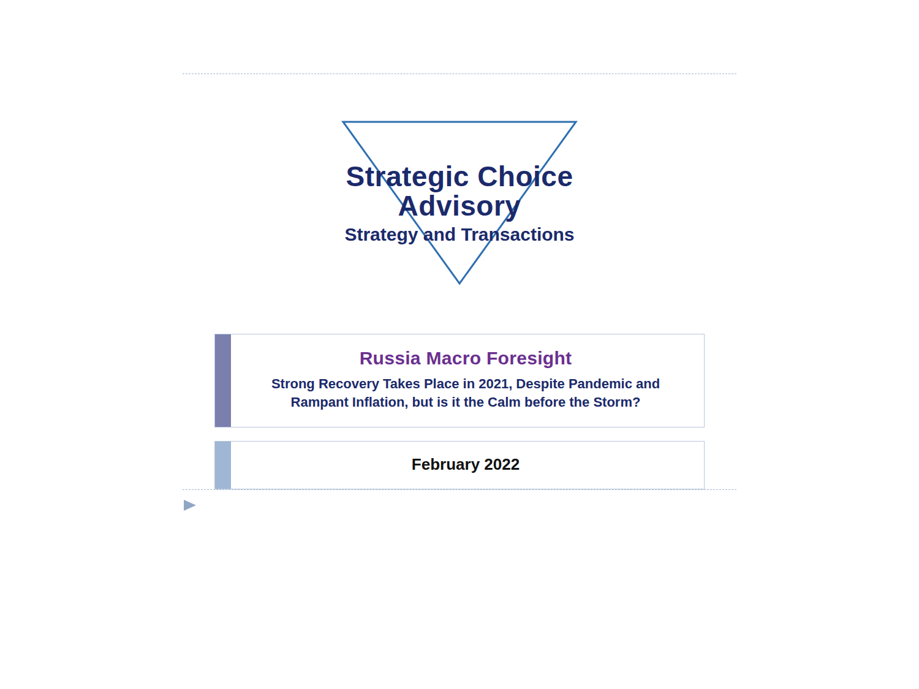Strategic Choice Advisory Strategy and Transactions
Russia Macro Foresight
Strong Recovery Takes Place in 2021, Despite Pandemic and Rampant Inflation, but is it the Calm before the Storm?
February 2022